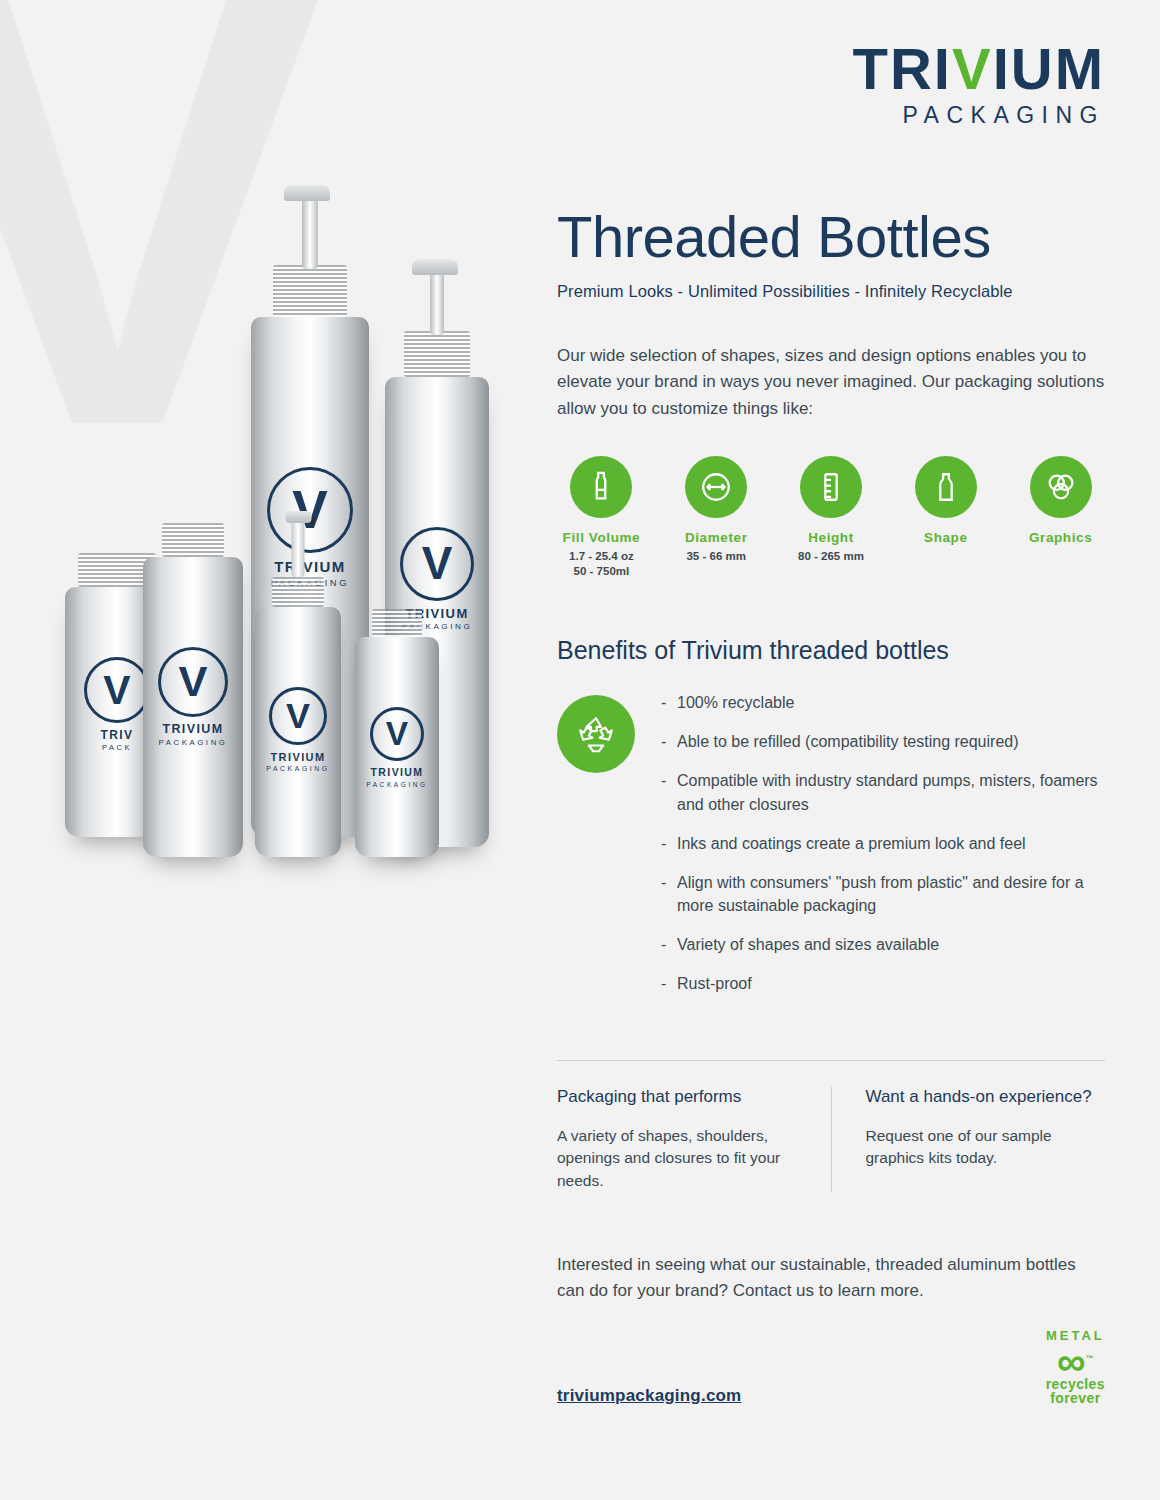V
TRIVIUM
PACKAGING
V
TRIVIUMPACKAGING
V
TRIVIUMPACKAGING
V
TRIVPACK
V
TRIVIUMPACKAGING
V
TRIVIUMPACKAGING
V
TRIVIUMPACKAGING
Threaded Bottles
Premium Looks - Unlimited Possibilities - Infinitely Recyclable
Our wide selection of shapes, sizes and design options enables you to elevate your brand in ways you never imagined. Our packaging solutions allow you to customize things like:
Fill Volume
1.7 - 25.4 oz
50 - 750ml
Diameter
35 - 66 mm
Height
80 - 265 mm
Shape
Graphics
Benefits of Trivium threaded bottles
100% recyclable
Able to be refilled (compatibility testing required)
Compatible with industry standard pumps, misters, foamers and other closures
Inks and coatings create a premium look and feel
Align with consumers' "push from plastic" and desire for a more sustainable packaging
Variety of shapes and sizes available
Rust-proof
Packaging that performs
A variety of shapes, shoulders, openings and closures to fit your needs.
Want a hands-on experience?
Request one of our sample graphics kits today.
Interested in seeing what our sustainable, threaded aluminum bottles can do for your brand? Contact us to learn more.
triviumpackaging.com
METAL
∞™
recycles
forever